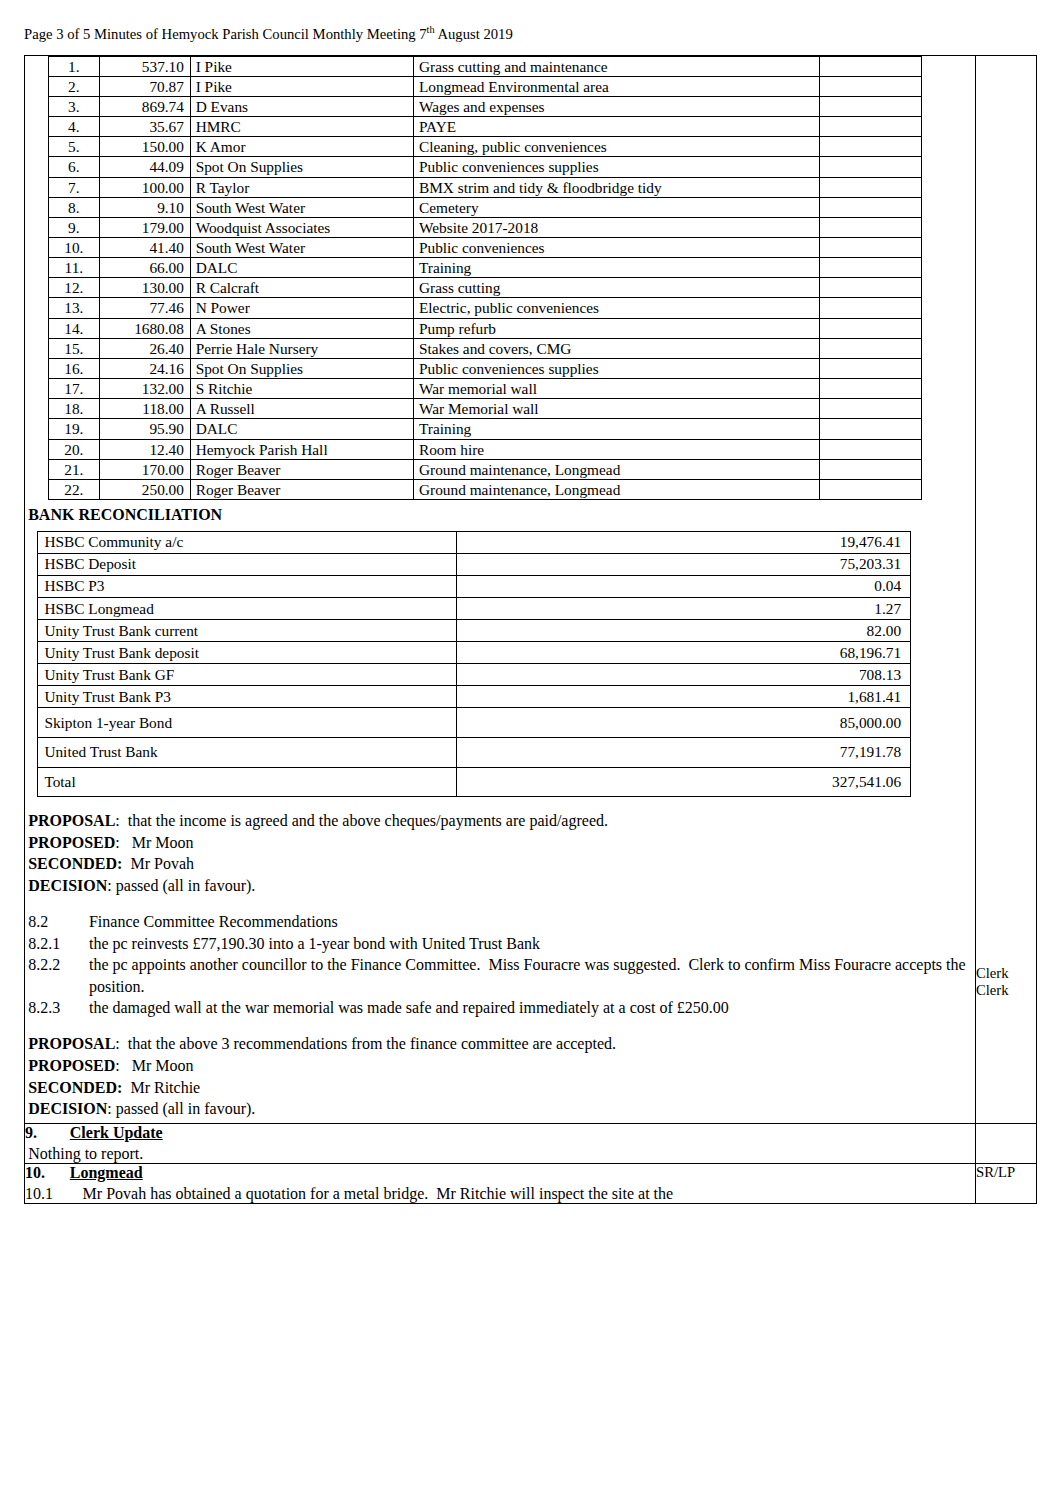Page 3 of 5 Minutes of Hemyock Parish Council Monthly Meeting 7th August 2019
| / 1. / 537.10 / I Pike / Grass cutting and maintenance / / / 2. / 70.87 / I Pike / Longmead Environmental area / / / 3. / 869.74 / D Evans / Wages and expenses / / / 4. / 35.67 / HMRC / PAYE / / / 5. / 150.00 / K Amor / Cleaning, public conveniences / / / 6. / 44.09 / Spot On Supplies / Public conveniences supplies / / / 7. / 100.00 / R Taylor / BMX strim and tidy & floodbridge tidy / / / 8. / 9.10 / South West Water / Cemetery / / / 9. / 179.00 / Woodquist Associates / Website 2017-2018 / / / 10. / 41.40 / South West Water / Public conveniences / / / 11. / 66.00 / DALC / Training / / / 12. / 130.00 / R Calcraft / Grass cutting / / / 13. / 77.46 / N Power / Electric, public conveniences / / / 14. / 1680.08 / A Stones / Pump refurb / / / 15. / 26.40 / Perrie Hale Nursery / Stakes and covers, CMG / / / 16. / 24.16 / Spot On Supplies / Public conveniences supplies / / / 17. / 132.00 / S Ritchie / War memorial wall / / / 18. / 118.00 / A Russell / War Memorial wall / / / 19. / 95.90 / DALC / Training / / / 20. / 12.40 / Hemyock Parish Hall / Room hire / / / 21. / 170.00 / Roger Beaver / Ground maintenance, Longmead / / / 22. / 250.00 / Roger Beaver / Ground maintenance, Longmead / / Bank Reconciliation / HSBC Community a/c / 19,476.41 / / HSBC Deposit / 75,203.31 / / HSBC P3 / 0.04 / / HSBC Longmead / 1.27 / / Unity Trust Bank current / 82.00 / / Unity Trust Bank deposit / 68,196.71 / / Unity Trust Bank GF / 708.13 / / Unity Trust Bank P3 / 1,681.41 / / Skipton 1-year Bond / 85,000.00 / / United Trust Bank / 77,191.78 / / Total / 327,541.06 / PROPOSAL : that the income is agreed and the above cheques/payments are paid/agreed. PROPOSED : Mr Moon SECONDED: Mr Povah DECISION : passed (all in favour). 8.2 Finance Committee Recommendations 8.2.1 the pc reinvests £77,190.30 into a 1-year bond with United Trust Bank 8.2.2 the pc appoints another councillor to the Finance Committee. Miss Fouracre was suggested. Clerk to confirm Miss Fouracre accepts the position. 8.2.3 the damaged wall at the war memorial was made safe and repaired immediately at a cost of £250.00 PROPOSAL : that the above 3 recommendations from the finance committee are accepted. PROPOSED : Mr Moon SECONDED: Mr Ritchie DECISION : passed (all in favour). | Clerk Clerk |
| 9. Clerk Update Nothing to report. | |
| 10. Longmead 10.1 Mr Povah has obtained a quotation for a metal bridge. Mr Ritchie will inspect the site at the | SR/LP |